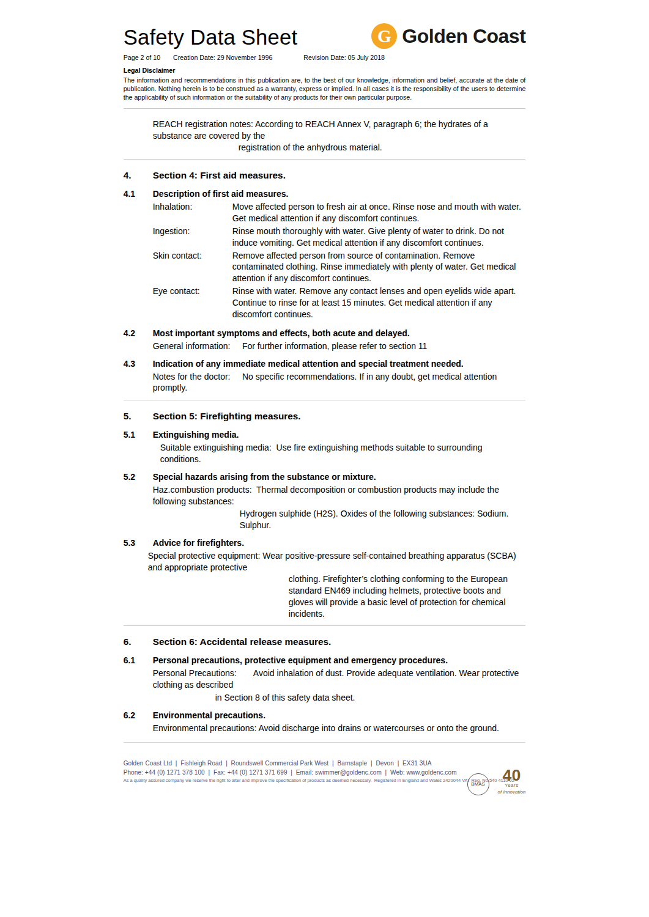G
Golden Coast
Safety Data Sheet
Page 2 of 10 Creation Date: 29 November 1996 Revision Date: 05 July 2018
Legal Disclaimer
The information and recommendations in this publication are, to the best of our knowledge, information and belief, accurate at the date of publication. Nothing herein is to be construed as a warranty, express or implied. In all cases it is the responsibility of the users to determine the applicability of such information or the suitability of any products for their own particular purpose.
REACH registration notes: According to REACH Annex V, paragraph 6; the hydrates of a substance are covered by the registration of the anhydrous material.
4. Section 4: First aid measures.
4.1 Description of first aid measures.
Inhalation:
Move affected person to fresh air at once. Rinse nose and mouth with water. Get medical attention if any discomfort continues.
Ingestion:
Rinse mouth thoroughly with water. Give plenty of water to drink. Do not induce vomiting. Get medical attention if any discomfort continues.
Skin contact:
Remove affected person from source of contamination. Remove contaminated clothing. Rinse immediately with plenty of water. Get medical attention if any discomfort continues.
Eye contact:
Rinse with water. Remove any contact lenses and open eyelids wide apart. Continue to rinse for at least 15 minutes. Get medical attention if any discomfort continues.
4.2 Most important symptoms and effects, both acute and delayed.
General information: For further information, please refer to section 11
4.3 Indication of any immediate medical attention and special treatment needed.
Notes for the doctor: No specific recommendations. If in any doubt, get medical attention promptly.
5. Section 5: Firefighting measures.
5.1 Extinguishing media.
Suitable extinguishing media: Use fire extinguishing methods suitable to surrounding conditions.
5.2 Special hazards arising from the substance or mixture.
Haz.combustion products: Thermal decomposition or combustion products may include the following substances:
Hydrogen sulphide (H2S). Oxides of the following substances: Sodium. Sulphur.
5.3 Advice for firefighters.
Special protective equipment: Wear positive-pressure self-contained breathing apparatus (SCBA) and appropriate protective clothing. Firefighter’s clothing conforming to the European standard EN469 including helmets, protective boots and gloves will provide a basic level of protection for chemical incidents.
6. Section 6: Accidental release measures.
6.1 Personal precautions, protective equipment and emergency procedures.
Personal Precautions: Avoid inhalation of dust. Provide adequate ventilation. Wear protective clothing as described
in Section 8 of this safety data sheet.
6.2 Environmental precautions.
Environmental precautions: Avoid discharge into drains or watercourses or onto the ground.
BMAS
40
Years
of Innovation
Golden Coast Ltd | Fishleigh Road | Roundswell Commercial Park West | Barnstaple | Devon | EX31 3UA
Phone: +44 (0) 1271 378 100 | Fax: +44 (0) 1271 371 699 | Email: swimmer@goldenc.com | Web: www.goldenc.com
As a quality assured company we reserve the right to alter and improve the specification of products as deemed necessary. Registered in England and Wales 2420044 VAT Reg. No 540 4110 02